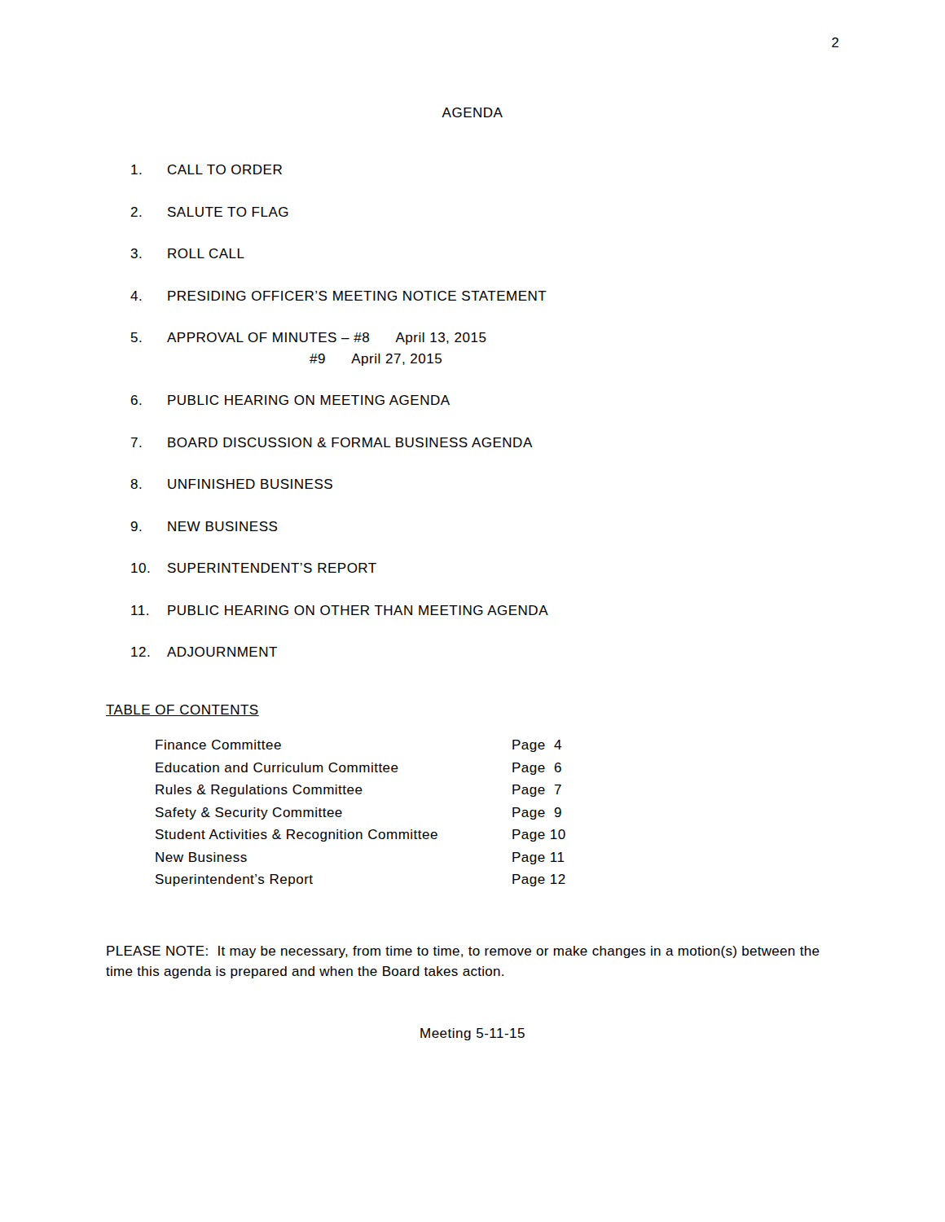2
AGENDA
CALL TO ORDER
SALUTE TO FLAG
ROLL CALL
PRESIDING OFFICER’S MEETING NOTICE STATEMENT
APPROVAL OF MINUTES – #8 April 13, 2015 #9 April 27, 2015
PUBLIC HEARING ON MEETING AGENDA
BOARD DISCUSSION & FORMAL BUSINESS AGENDA
UNFINISHED BUSINESS
NEW BUSINESS
SUPERINTENDENT’S REPORT
PUBLIC HEARING ON OTHER THAN MEETING AGENDA
ADJOURNMENT
TABLE OF CONTENTS
| Finance Committee | Page 4 |
| Education and Curriculum Committee | Page 6 |
| Rules & Regulations Committee | Page 7 |
| Safety & Security Committee | Page 9 |
| Student Activities & Recognition Committee | Page 10 |
| New Business | Page 11 |
| Superintendent’s Report | Page 12 |
PLEASE NOTE: It may be necessary, from time to time, to remove or make changes in a motion(s) between the time this agenda is prepared and when the Board takes action.
Meeting 5-11-15